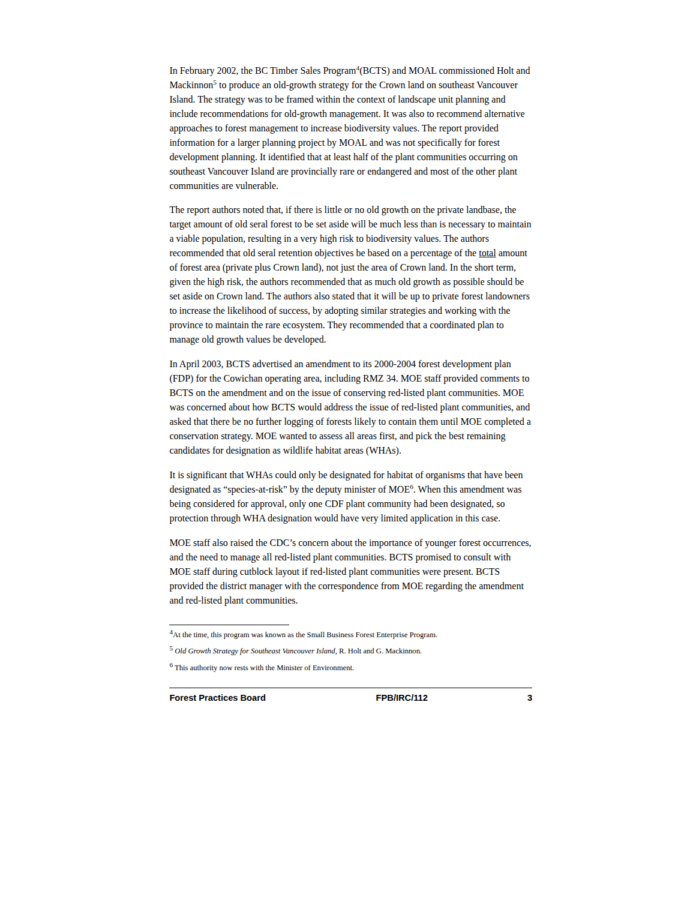In February 2002, the BC Timber Sales Program4(BCTS) and MOAL commissioned Holt and Mackinnon5 to produce an old-growth strategy for the Crown land on southeast Vancouver Island. The strategy was to be framed within the context of landscape unit planning and include recommendations for old-growth management. It was also to recommend alternative approaches to forest management to increase biodiversity values. The report provided information for a larger planning project by MOAL and was not specifically for forest development planning. It identified that at least half of the plant communities occurring on southeast Vancouver Island are provincially rare or endangered and most of the other plant communities are vulnerable.
The report authors noted that, if there is little or no old growth on the private landbase, the target amount of old seral forest to be set aside will be much less than is necessary to maintain a viable population, resulting in a very high risk to biodiversity values. The authors recommended that old seral retention objectives be based on a percentage of the total amount of forest area (private plus Crown land), not just the area of Crown land. In the short term, given the high risk, the authors recommended that as much old growth as possible should be set aside on Crown land. The authors also stated that it will be up to private forest landowners to increase the likelihood of success, by adopting similar strategies and working with the province to maintain the rare ecosystem. They recommended that a coordinated plan to manage old growth values be developed.
In April 2003, BCTS advertised an amendment to its 2000-2004 forest development plan (FDP) for the Cowichan operating area, including RMZ 34. MOE staff provided comments to BCTS on the amendment and on the issue of conserving red-listed plant communities. MOE was concerned about how BCTS would address the issue of red-listed plant communities, and asked that there be no further logging of forests likely to contain them until MOE completed a conservation strategy. MOE wanted to assess all areas first, and pick the best remaining candidates for designation as wildlife habitat areas (WHAs).
It is significant that WHAs could only be designated for habitat of organisms that have been designated as “species-at-risk” by the deputy minister of MOE6. When this amendment was being considered for approval, only one CDF plant community had been designated, so protection through WHA designation would have very limited application in this case.
MOE staff also raised the CDC’s concern about the importance of younger forest occurrences, and the need to manage all red-listed plant communities. BCTS promised to consult with MOE staff during cutblock layout if red-listed plant communities were present. BCTS provided the district manager with the correspondence from MOE regarding the amendment and red-listed plant communities.
4At the time, this program was known as the Small Business Forest Enterprise Program.
5 Old Growth Strategy for Southeast Vancouver Island, R. Holt and G. Mackinnon.
6 This authority now rests with the Minister of Environment.
Forest Practices Board FPB/IRC/112 3